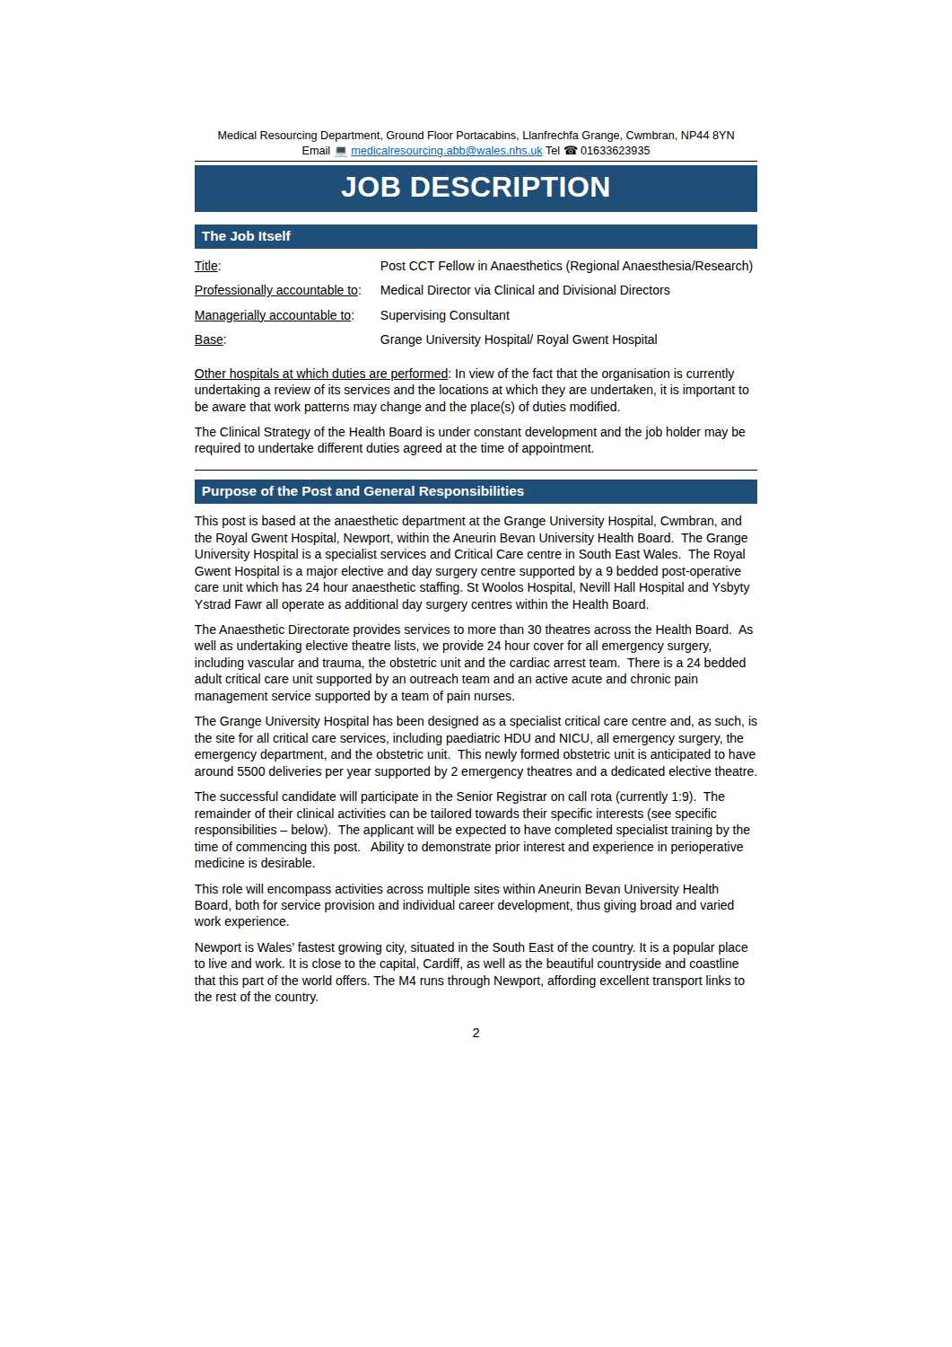Medical Resourcing Department, Ground Floor Portacabins, Llanfrechfa Grange, Cwmbran, NP44 8YN
Email 💻 medicalresourcing.abb@wales.nhs.uk Tel ☎ 01633623935
JOB DESCRIPTION
The Job Itself
| Title : | Post CCT Fellow in Anaesthetics (Regional Anaesthesia/Research) |
| Professionally accountable to : | Medical Director via Clinical and Divisional Directors |
| Managerially accountable to : | Supervising Consultant |
| Base : | Grange University Hospital/ Royal Gwent Hospital |
Other hospitals at which duties are performed: In view of the fact that the organisation is currently undertaking a review of its services and the locations at which they are undertaken, it is important to be aware that work patterns may change and the place(s) of duties modified.
The Clinical Strategy of the Health Board is under constant development and the job holder may be required to undertake different duties agreed at the time of appointment.
Purpose of the Post and General Responsibilities
This post is based at the anaesthetic department at the Grange University Hospital, Cwmbran, and the Royal Gwent Hospital, Newport, within the Aneurin Bevan University Health Board. The Grange University Hospital is a specialist services and Critical Care centre in South East Wales. The Royal Gwent Hospital is a major elective and day surgery centre supported by a 9 bedded post-operative care unit which has 24 hour anaesthetic staffing. St Woolos Hospital, Nevill Hall Hospital and Ysbyty Ystrad Fawr all operate as additional day surgery centres within the Health Board.
The Anaesthetic Directorate provides services to more than 30 theatres across the Health Board. As well as undertaking elective theatre lists, we provide 24 hour cover for all emergency surgery, including vascular and trauma, the obstetric unit and the cardiac arrest team. There is a 24 bedded adult critical care unit supported by an outreach team and an active acute and chronic pain management service supported by a team of pain nurses.
The Grange University Hospital has been designed as a specialist critical care centre and, as such, is the site for all critical care services, including paediatric HDU and NICU, all emergency surgery, the emergency department, and the obstetric unit. This newly formed obstetric unit is anticipated to have around 5500 deliveries per year supported by 2 emergency theatres and a dedicated elective theatre.
The successful candidate will participate in the Senior Registrar on call rota (currently 1:9). The remainder of their clinical activities can be tailored towards their specific interests (see specific responsibilities – below). The applicant will be expected to have completed specialist training by the time of commencing this post. Ability to demonstrate prior interest and experience in perioperative medicine is desirable.
This role will encompass activities across multiple sites within Aneurin Bevan University Health Board, both for service provision and individual career development, thus giving broad and varied work experience.
Newport is Wales’ fastest growing city, situated in the South East of the country. It is a popular place to live and work. It is close to the capital, Cardiff, as well as the beautiful countryside and coastline that this part of the world offers. The M4 runs through Newport, affording excellent transport links to the rest of the country.
2